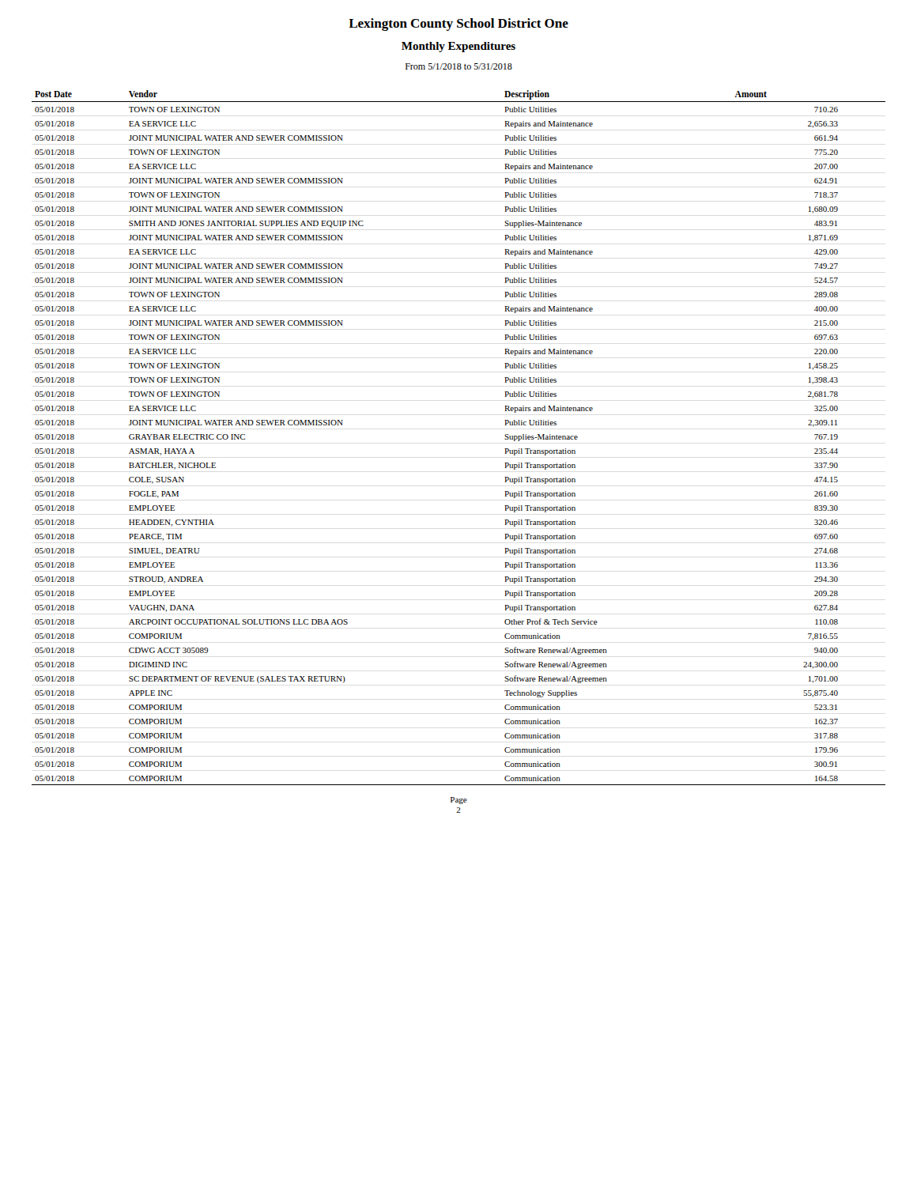Lexington County School District One
Monthly Expenditures
From 5/1/2018 to 5/31/2018
| Post Date | Vendor | Description | Amount |
| --- | --- | --- | --- |
| 05/01/2018 | TOWN OF LEXINGTON | Public Utilities | 710.26 |
| 05/01/2018 | EA SERVICE LLC | Repairs and Maintenance | 2,656.33 |
| 05/01/2018 | JOINT MUNICIPAL WATER AND SEWER COMMISSION | Public Utilities | 661.94 |
| 05/01/2018 | TOWN OF LEXINGTON | Public Utilities | 775.20 |
| 05/01/2018 | EA SERVICE LLC | Repairs and Maintenance | 207.00 |
| 05/01/2018 | JOINT MUNICIPAL WATER AND SEWER COMMISSION | Public Utilities | 624.91 |
| 05/01/2018 | TOWN OF LEXINGTON | Public Utilities | 718.37 |
| 05/01/2018 | JOINT MUNICIPAL WATER AND SEWER COMMISSION | Public Utilities | 1,680.09 |
| 05/01/2018 | SMITH AND JONES JANITORIAL SUPPLIES AND EQUIP INC | Supplies-Maintenance | 483.91 |
| 05/01/2018 | JOINT MUNICIPAL WATER AND SEWER COMMISSION | Public Utilities | 1,871.69 |
| 05/01/2018 | EA SERVICE LLC | Repairs and Maintenance | 429.00 |
| 05/01/2018 | JOINT MUNICIPAL WATER AND SEWER COMMISSION | Public Utilities | 749.27 |
| 05/01/2018 | JOINT MUNICIPAL WATER AND SEWER COMMISSION | Public Utilities | 524.57 |
| 05/01/2018 | TOWN OF LEXINGTON | Public Utilities | 289.08 |
| 05/01/2018 | EA SERVICE LLC | Repairs and Maintenance | 400.00 |
| 05/01/2018 | JOINT MUNICIPAL WATER AND SEWER COMMISSION | Public Utilities | 215.00 |
| 05/01/2018 | TOWN OF LEXINGTON | Public Utilities | 697.63 |
| 05/01/2018 | EA SERVICE LLC | Repairs and Maintenance | 220.00 |
| 05/01/2018 | TOWN OF LEXINGTON | Public Utilities | 1,458.25 |
| 05/01/2018 | TOWN OF LEXINGTON | Public Utilities | 1,398.43 |
| 05/01/2018 | TOWN OF LEXINGTON | Public Utilities | 2,681.78 |
| 05/01/2018 | EA SERVICE LLC | Repairs and Maintenance | 325.00 |
| 05/01/2018 | JOINT MUNICIPAL WATER AND SEWER COMMISSION | Public Utilities | 2,309.11 |
| 05/01/2018 | GRAYBAR ELECTRIC CO INC | Supplies-Maintenace | 767.19 |
| 05/01/2018 | ASMAR, HAYA A | Pupil Transportation | 235.44 |
| 05/01/2018 | BATCHLER, NICHOLE | Pupil Transportation | 337.90 |
| 05/01/2018 | COLE, SUSAN | Pupil Transportation | 474.15 |
| 05/01/2018 | FOGLE, PAM | Pupil Transportation | 261.60 |
| 05/01/2018 | EMPLOYEE | Pupil Transportation | 839.30 |
| 05/01/2018 | HEADDEN, CYNTHIA | Pupil Transportation | 320.46 |
| 05/01/2018 | PEARCE, TIM | Pupil Transportation | 697.60 |
| 05/01/2018 | SIMUEL, DEATRU | Pupil Transportation | 274.68 |
| 05/01/2018 | EMPLOYEE | Pupil Transportation | 113.36 |
| 05/01/2018 | STROUD, ANDREA | Pupil Transportation | 294.30 |
| 05/01/2018 | EMPLOYEE | Pupil Transportation | 209.28 |
| 05/01/2018 | VAUGHN, DANA | Pupil Transportation | 627.84 |
| 05/01/2018 | ARCPOINT OCCUPATIONAL SOLUTIONS LLC DBA AOS | Other Prof & Tech Service | 110.08 |
| 05/01/2018 | COMPORIUM | Communication | 7,816.55 |
| 05/01/2018 | CDWG ACCT 305089 | Software Renewal/Agreemen | 940.00 |
| 05/01/2018 | DIGIMIND INC | Software Renewal/Agreemen | 24,300.00 |
| 05/01/2018 | SC DEPARTMENT OF REVENUE (SALES TAX RETURN) | Software Renewal/Agreemen | 1,701.00 |
| 05/01/2018 | APPLE INC | Technology Supplies | 55,875.40 |
| 05/01/2018 | COMPORIUM | Communication | 523.31 |
| 05/01/2018 | COMPORIUM | Communication | 162.37 |
| 05/01/2018 | COMPORIUM | Communication | 317.88 |
| 05/01/2018 | COMPORIUM | Communication | 179.96 |
| 05/01/2018 | COMPORIUM | Communication | 300.91 |
| 05/01/2018 | COMPORIUM | Communication | 164.58 |
Page
2